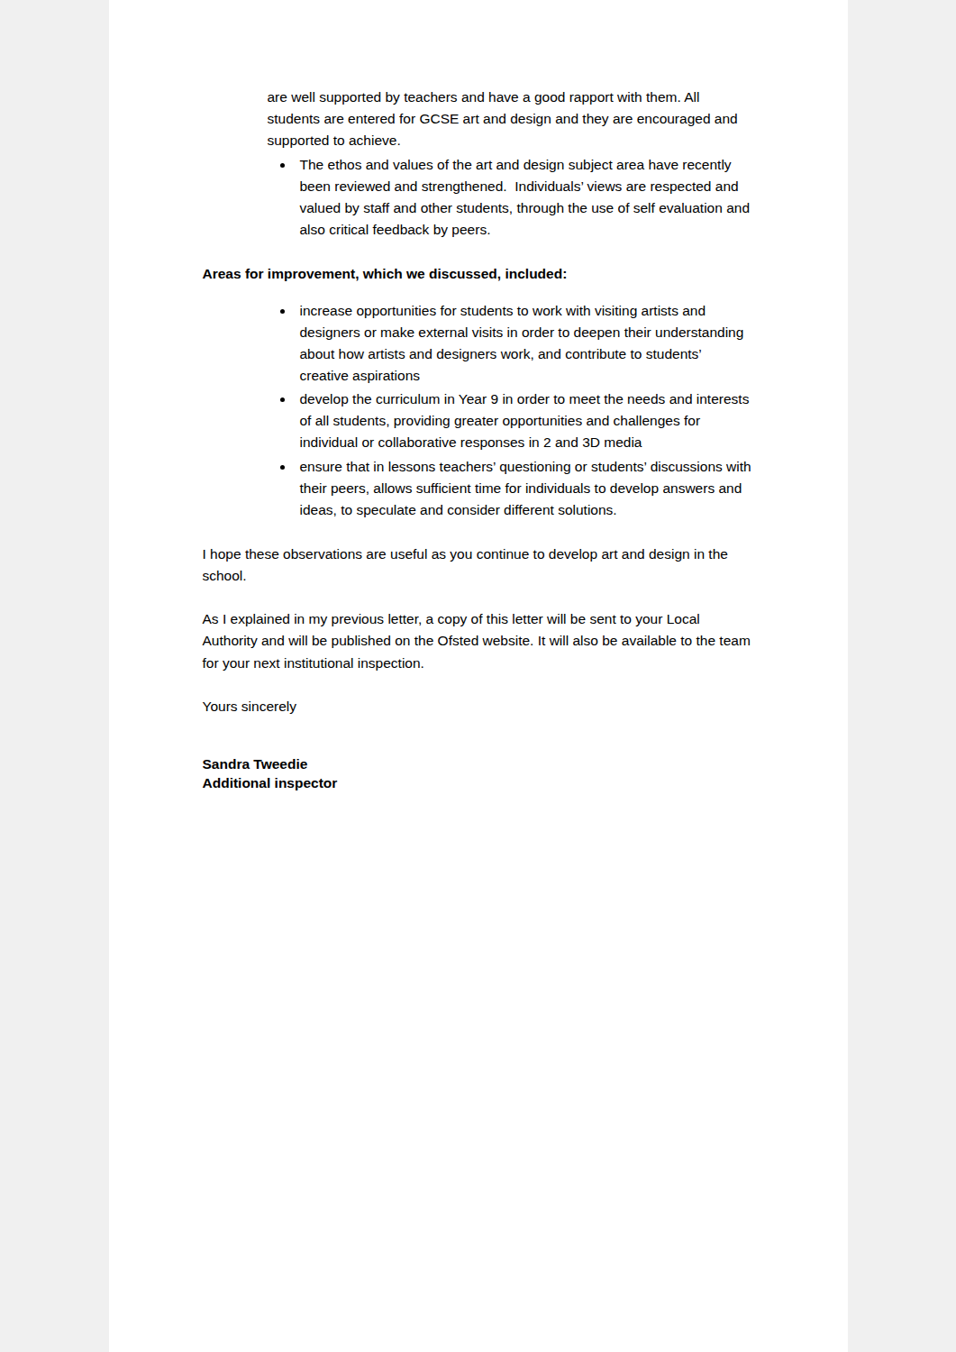are well supported by teachers and have a good rapport with them. All students are entered for GCSE art and design and they are encouraged and supported to achieve.
The ethos and values of the art and design subject area have recently been reviewed and strengthened. Individuals’ views are respected and valued by staff and other students, through the use of self evaluation and also critical feedback by peers.
Areas for improvement, which we discussed, included:
increase opportunities for students to work with visiting artists and designers or make external visits in order to deepen their understanding about how artists and designers work, and contribute to students’ creative aspirations
develop the curriculum in Year 9 in order to meet the needs and interests of all students, providing greater opportunities and challenges for individual or collaborative responses in 2 and 3D media
ensure that in lessons teachers’ questioning or students’ discussions with their peers, allows sufficient time for individuals to develop answers and ideas, to speculate and consider different solutions.
I hope these observations are useful as you continue to develop art and design in the school.
As I explained in my previous letter, a copy of this letter will be sent to your Local Authority and will be published on the Ofsted website. It will also be available to the team for your next institutional inspection.
Yours sincerely
Sandra Tweedie
Additional inspector